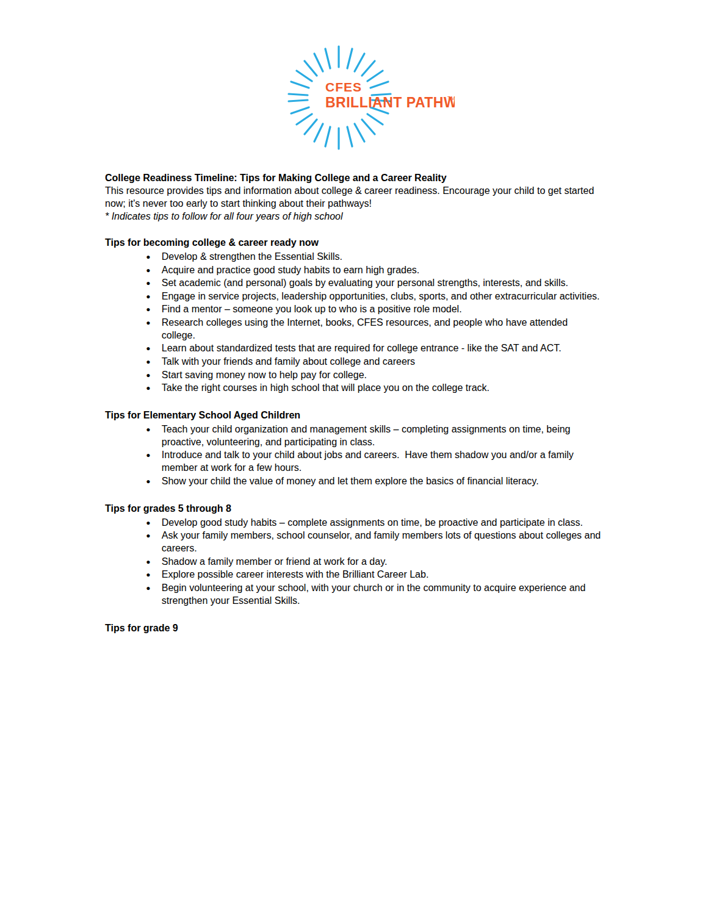CFES BRILLIANT PATHWAYS TM
College Readiness Timeline: Tips for Making College and a Career Reality
This resource provides tips and information about college & career readiness. Encourage your child to get started now; it's never too early to start thinking about their pathways!
* Indicates tips to follow for all four years of high school
Tips for becoming college & career ready now
Develop & strengthen the Essential Skills.
Acquire and practice good study habits to earn high grades.
Set academic (and personal) goals by evaluating your personal strengths, interests, and skills.
Engage in service projects, leadership opportunities, clubs, sports, and other extracurricular activities.
Find a mentor – someone you look up to who is a positive role model.
Research colleges using the Internet, books, CFES resources, and people who have attended college.
Learn about standardized tests that are required for college entrance - like the SAT and ACT.
Talk with your friends and family about college and careers
Start saving money now to help pay for college.
Take the right courses in high school that will place you on the college track.
Tips for Elementary School Aged Children
Teach your child organization and management skills – completing assignments on time, being proactive, volunteering, and participating in class.
Introduce and talk to your child about jobs and careers. Have them shadow you and/or a family member at work for a few hours.
Show your child the value of money and let them explore the basics of financial literacy.
Tips for grades 5 through 8
Develop good study habits – complete assignments on time, be proactive and participate in class.
Ask your family members, school counselor, and family members lots of questions about colleges and careers.
Shadow a family member or friend at work for a day.
Explore possible career interests with the Brilliant Career Lab.
Begin volunteering at your school, with your church or in the community to acquire experience and strengthen your Essential Skills.
Tips for grade 9